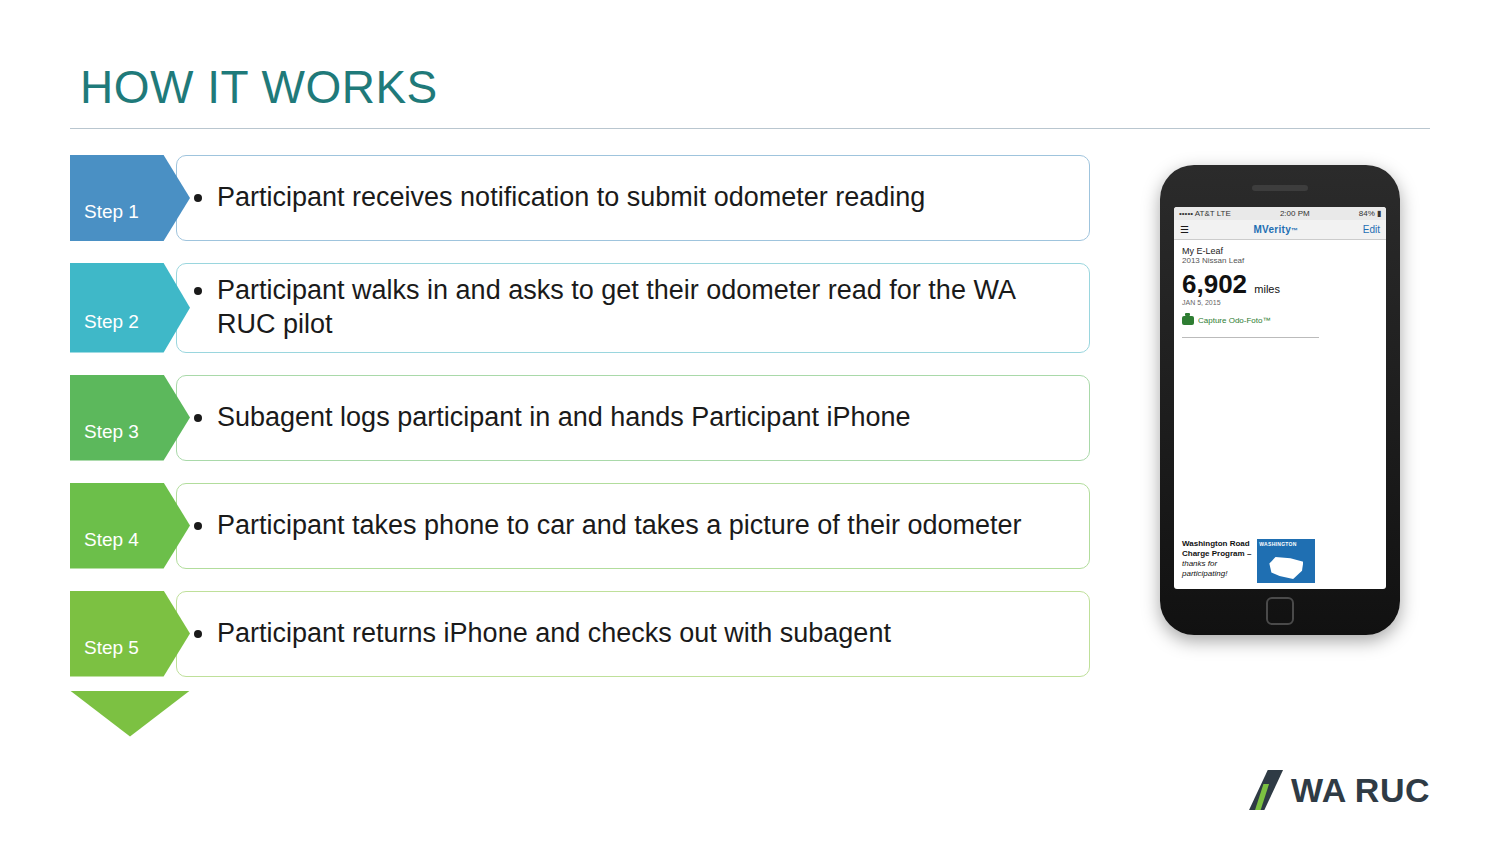HOW IT WORKS
Step 1
Participant receives notification to submit odometer reading
Step 2
Participant walks in and asks to get their odometer read for the WA RUC pilot
Step 3
Subagent logs participant in and hands Participant iPhone
Step 4
Participant takes phone to car and takes a picture of their odometer
Step 5
Participant returns iPhone and checks out with subagent
••••• AT&T LTE 2:00 PM 84% ▮
☰ MVerity™ Edit
My E-Leaf
2013 Nissan Leaf
6,902 miles
JAN 5, 2015
Capture Odo-Foto™
Washington Road
Charge Program –
thanks for
participating!
WASHINGTON
WA RUC